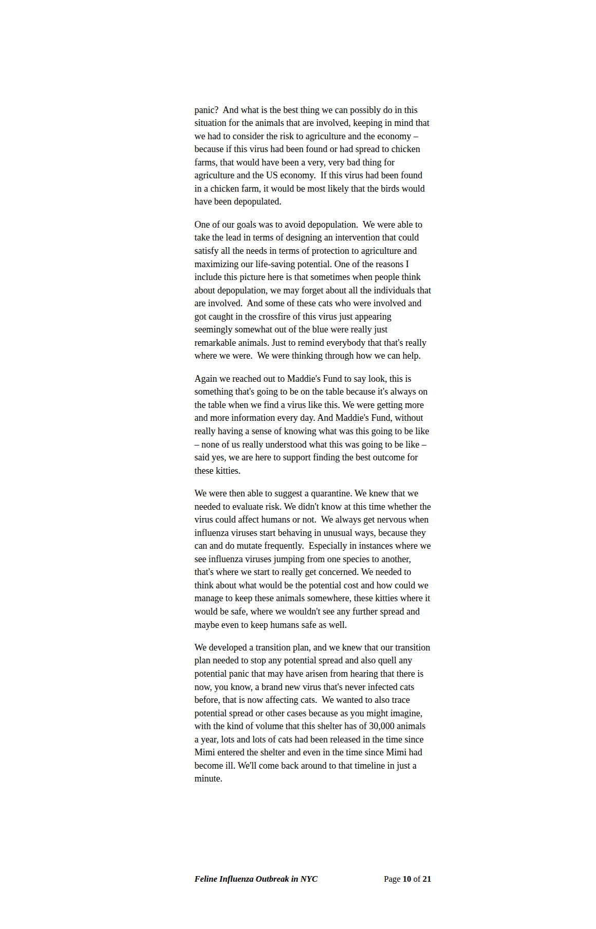panic? And what is the best thing we can possibly do in this situation for the animals that are involved, keeping in mind that we had to consider the risk to agriculture and the economy – because if this virus had been found or had spread to chicken farms, that would have been a very, very bad thing for agriculture and the US economy. If this virus had been found in a chicken farm, it would be most likely that the birds would have been depopulated.
One of our goals was to avoid depopulation. We were able to take the lead in terms of designing an intervention that could satisfy all the needs in terms of protection to agriculture and maximizing our life-saving potential. One of the reasons I include this picture here is that sometimes when people think about depopulation, we may forget about all the individuals that are involved. And some of these cats who were involved and got caught in the crossfire of this virus just appearing seemingly somewhat out of the blue were really just remarkable animals. Just to remind everybody that that's really where we were. We were thinking through how we can help.
Again we reached out to Maddie's Fund to say look, this is something that's going to be on the table because it's always on the table when we find a virus like this. We were getting more and more information every day. And Maddie's Fund, without really having a sense of knowing what was this going to be like – none of us really understood what this was going to be like – said yes, we are here to support finding the best outcome for these kitties.
We were then able to suggest a quarantine. We knew that we needed to evaluate risk. We didn't know at this time whether the virus could affect humans or not. We always get nervous when influenza viruses start behaving in unusual ways, because they can and do mutate frequently. Especially in instances where we see influenza viruses jumping from one species to another, that's where we start to really get concerned. We needed to think about what would be the potential cost and how could we manage to keep these animals somewhere, these kitties where it would be safe, where we wouldn't see any further spread and maybe even to keep humans safe as well.
We developed a transition plan, and we knew that our transition plan needed to stop any potential spread and also quell any potential panic that may have arisen from hearing that there is now, you know, a brand new virus that's never infected cats before, that is now affecting cats. We wanted to also trace potential spread or other cases because as you might imagine, with the kind of volume that this shelter has of 30,000 animals a year, lots and lots of cats had been released in the time since Mimi entered the shelter and even in the time since Mimi had become ill. We'll come back around to that timeline in just a minute.
Feline Influenza Outbreak in NYC Page 10 of 21